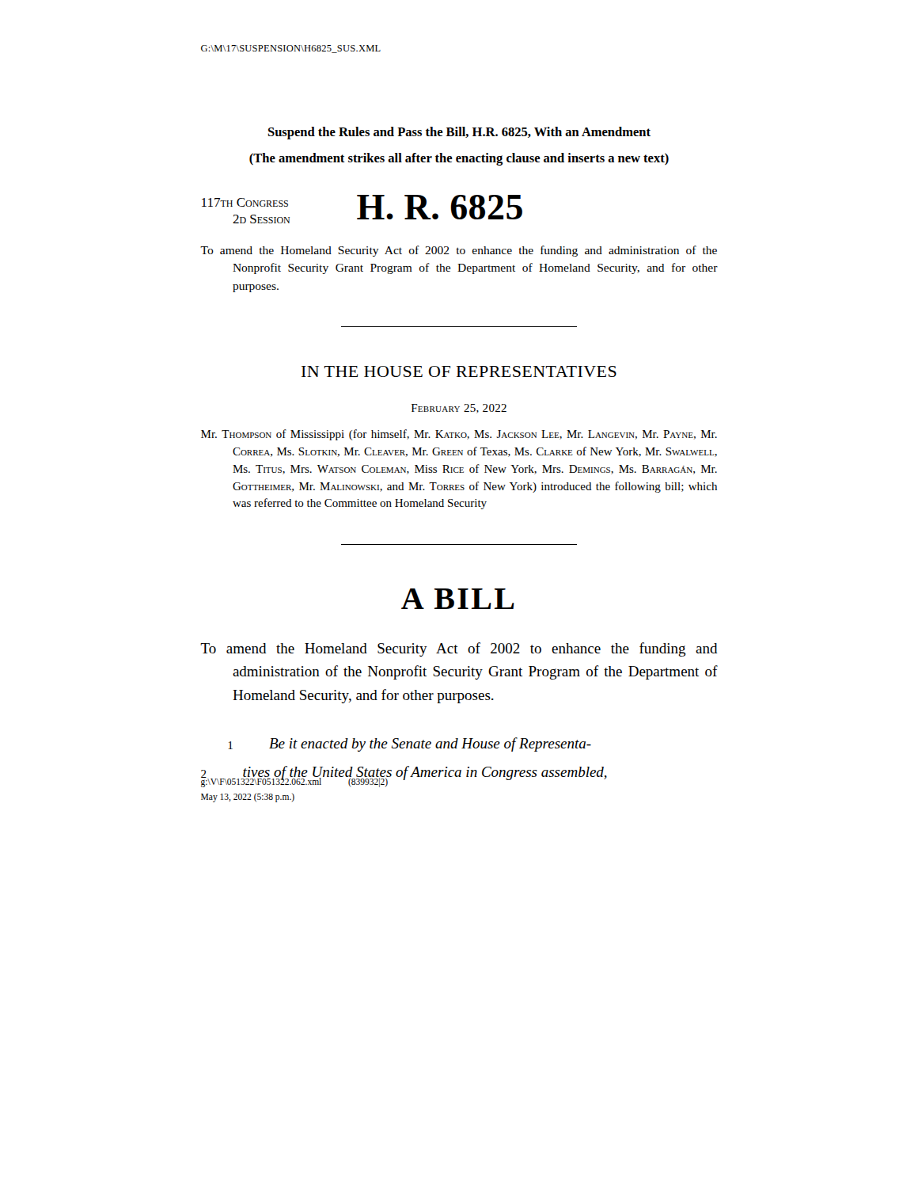G:\M\17\SUSPENSION\H6825_SUS.XML
Suspend the Rules and Pass the Bill, H.R. 6825, With an Amendment
(The amendment strikes all after the enacting clause and inserts a new text)
117th Congress 2d Session
H. R. 6825
To amend the Homeland Security Act of 2002 to enhance the funding and administration of the Nonprofit Security Grant Program of the Department of Homeland Security, and for other purposes.
IN THE HOUSE OF REPRESENTATIVES
February 25, 2022
Mr. Thompson of Mississippi (for himself, Mr. Katko, Ms. Jackson Lee, Mr. Langevin, Mr. Payne, Mr. Correa, Ms. Slotkin, Mr. Cleaver, Mr. Green of Texas, Ms. Clarke of New York, Mr. Swalwell, Ms. Titus, Mrs. Watson Coleman, Miss Rice of New York, Mrs. Demings, Ms. Barragán, Mr. Gottheimer, Mr. Malinowski, and Mr. Torres of New York) introduced the following bill; which was referred to the Committee on Homeland Security
A BILL
To amend the Homeland Security Act of 2002 to enhance the funding and administration of the Nonprofit Security Grant Program of the Department of Homeland Security, and for other purposes.
1 Be it enacted by the Senate and House of Representa- 2tives of the United States of America in Congress assembled,
g:\V\F\051322\F051322.062.xml (839932|2)
May 13, 2022 (5:38 p.m.)